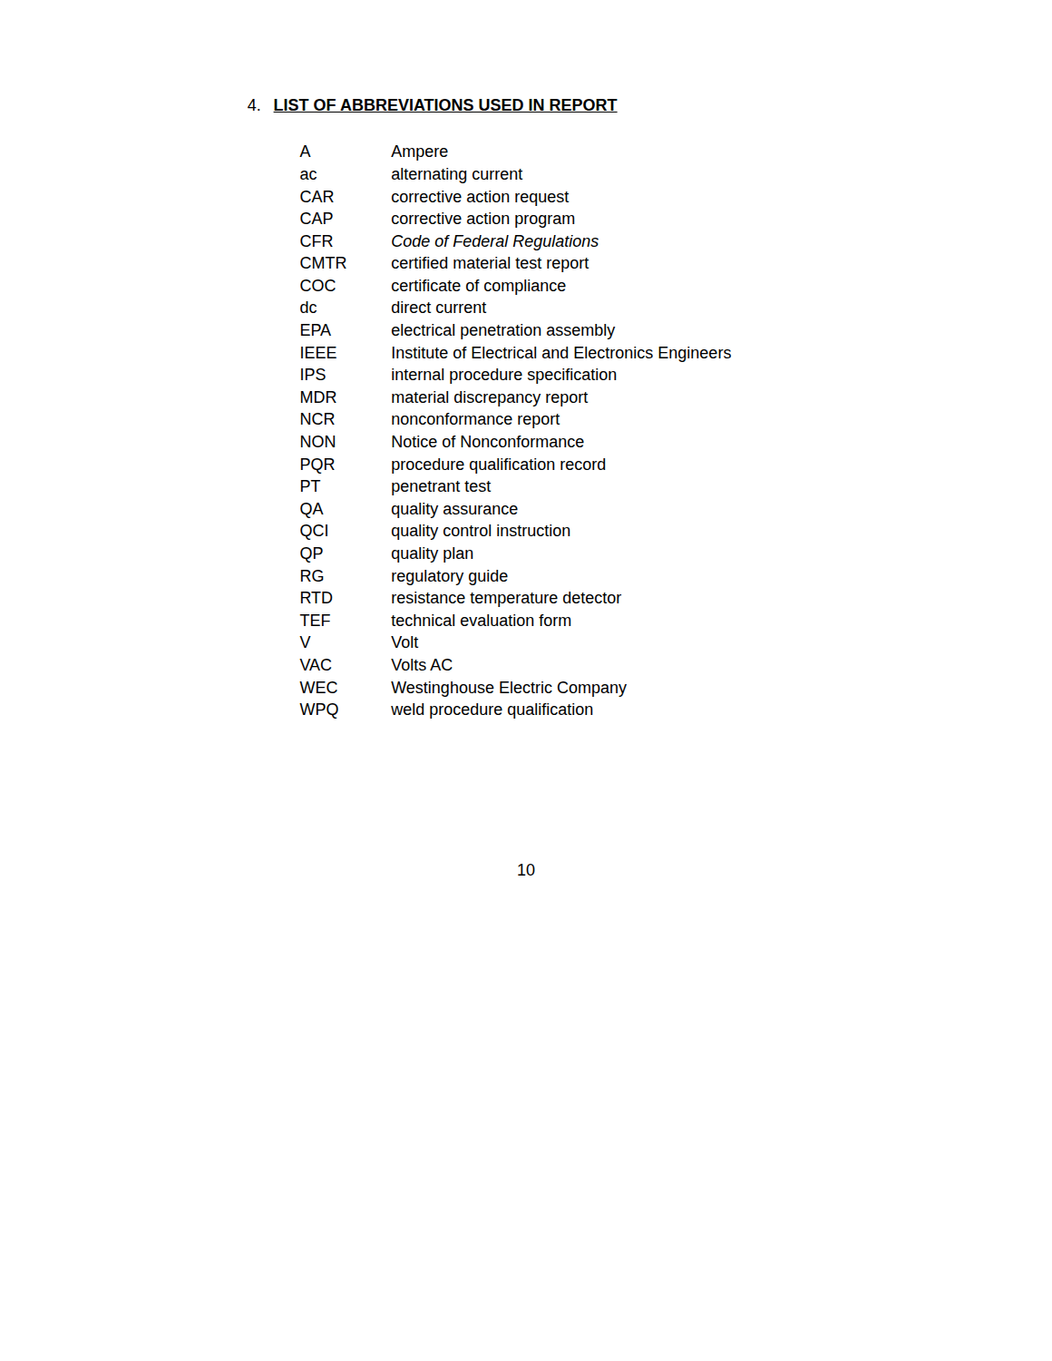4. LIST OF ABBREVIATIONS USED IN REPORT
| A | Ampere |
| ac | alternating current |
| CAR | corrective action request |
| CAP | corrective action program |
| CFR | Code of Federal Regulations |
| CMTR | certified material test report |
| COC | certificate of compliance |
| dc | direct current |
| EPA | electrical penetration assembly |
| IEEE | Institute of Electrical and Electronics Engineers |
| IPS | internal procedure specification |
| MDR | material discrepancy report |
| NCR | nonconformance report |
| NON | Notice of Nonconformance |
| PQR | procedure qualification record |
| PT | penetrant test |
| QA | quality assurance |
| QCI | quality control instruction |
| QP | quality plan |
| RG | regulatory guide |
| RTD | resistance temperature detector |
| TEF | technical evaluation form |
| V | Volt |
| VAC | Volts AC |
| WEC | Westinghouse Electric Company |
| WPQ | weld procedure qualification |
10